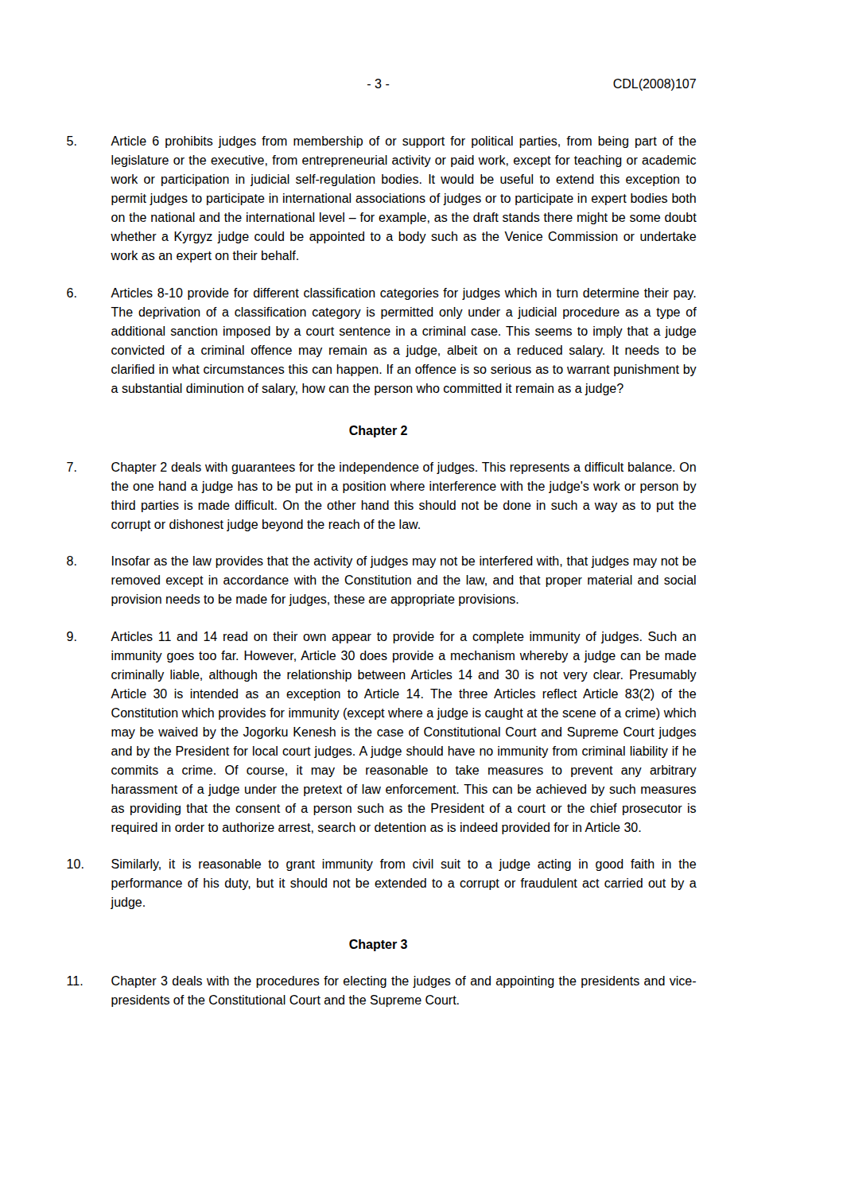- 3 - CDL(2008)107
5.
Article 6 prohibits judges from membership of or support for political parties, from being part of the legislature or the executive, from entrepreneurial activity or paid work, except for teaching or academic work or participation in judicial self-regulation bodies. It would be useful to extend this exception to permit judges to participate in international associations of judges or to participate in expert bodies both on the national and the international level – for example, as the draft stands there might be some doubt whether a Kyrgyz judge could be appointed to a body such as the Venice Commission or undertake work as an expert on their behalf.
6.
Articles 8-10 provide for different classification categories for judges which in turn determine their pay. The deprivation of a classification category is permitted only under a judicial procedure as a type of additional sanction imposed by a court sentence in a criminal case. This seems to imply that a judge convicted of a criminal offence may remain as a judge, albeit on a reduced salary. It needs to be clarified in what circumstances this can happen. If an offence is so serious as to warrant punishment by a substantial diminution of salary, how can the person who committed it remain as a judge?
Chapter 2
7.
Chapter 2 deals with guarantees for the independence of judges. This represents a difficult balance. On the one hand a judge has to be put in a position where interference with the judge's work or person by third parties is made difficult. On the other hand this should not be done in such a way as to put the corrupt or dishonest judge beyond the reach of the law.
8.
Insofar as the law provides that the activity of judges may not be interfered with, that judges may not be removed except in accordance with the Constitution and the law, and that proper material and social provision needs to be made for judges, these are appropriate provisions.
9.
Articles 11 and 14 read on their own appear to provide for a complete immunity of judges. Such an immunity goes too far. However, Article 30 does provide a mechanism whereby a judge can be made criminally liable, although the relationship between Articles 14 and 30 is not very clear. Presumably Article 30 is intended as an exception to Article 14. The three Articles reflect Article 83(2) of the Constitution which provides for immunity (except where a judge is caught at the scene of a crime) which may be waived by the Jogorku Kenesh is the case of Constitutional Court and Supreme Court judges and by the President for local court judges. A judge should have no immunity from criminal liability if he commits a crime. Of course, it may be reasonable to take measures to prevent any arbitrary harassment of a judge under the pretext of law enforcement. This can be achieved by such measures as providing that the consent of a person such as the President of a court or the chief prosecutor is required in order to authorize arrest, search or detention as is indeed provided for in Article 30.
10.
Similarly, it is reasonable to grant immunity from civil suit to a judge acting in good faith in the performance of his duty, but it should not be extended to a corrupt or fraudulent act carried out by a judge.
Chapter 3
11.
Chapter 3 deals with the procedures for electing the judges of and appointing the presidents and vice-presidents of the Constitutional Court and the Supreme Court.